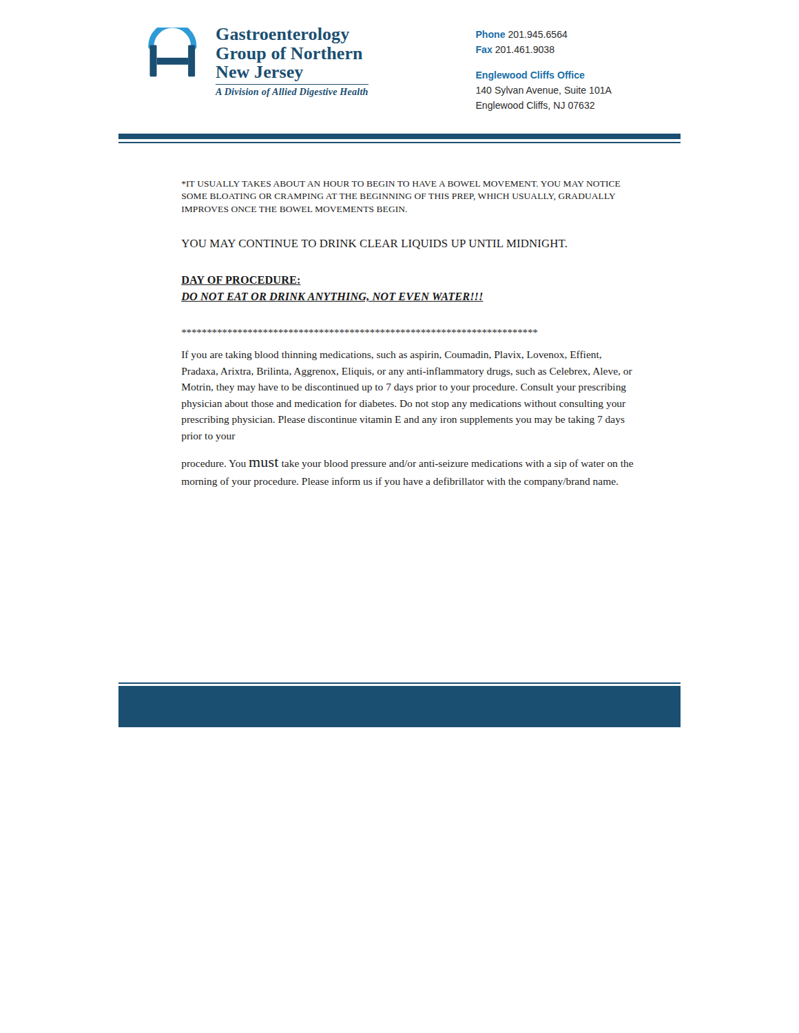Gastroenterology Group of Northern New Jersey
A Division of Allied Digestive Health
Phone 201.945.6564
Fax 201.461.9038 Englewood Cliffs Office 140 Sylvan Avenue, Suite 101A Englewood Cliffs, NJ 07632
*IT USUALLY TAKES ABOUT AN HOUR TO BEGIN TO HAVE A BOWEL MOVEMENT. YOU MAY NOTICE SOME BLOATING OR CRAMPING AT THE BEGINNING OF THIS PREP, WHICH USUALLY, GRADUALLY IMPROVES ONCE THE BOWEL MOVEMENTS BEGIN.
YOU MAY CONTINUE TO DRINK CLEAR LIQUIDS UP UNTIL MIDNIGHT.
DAY OF PROCEDURE: DO NOT EAT OR DRINK ANYTHING, NOT EVEN WATER!!!
**********************************************************************
If you are taking blood thinning medications, such as aspirin, Coumadin, Plavix, Lovenox, Effient, Pradaxa, Arixtra, Brilinta, Aggrenox, Eliquis, or any anti-inflammatory drugs, such as Celebrex, Aleve, or Motrin, they may have to be discontinued up to 7 days prior to your procedure. Consult your prescribing physician about those and medication for diabetes. Do not stop any medications without consulting your prescribing physician. Please discontinue vitamin E and any iron supplements you may be taking 7 days prior to your procedure. You must take your blood pressure and/or anti-seizure medications with a sip of water on the morning of your procedure. Please inform us if you have a defibrillator with the company/brand name.